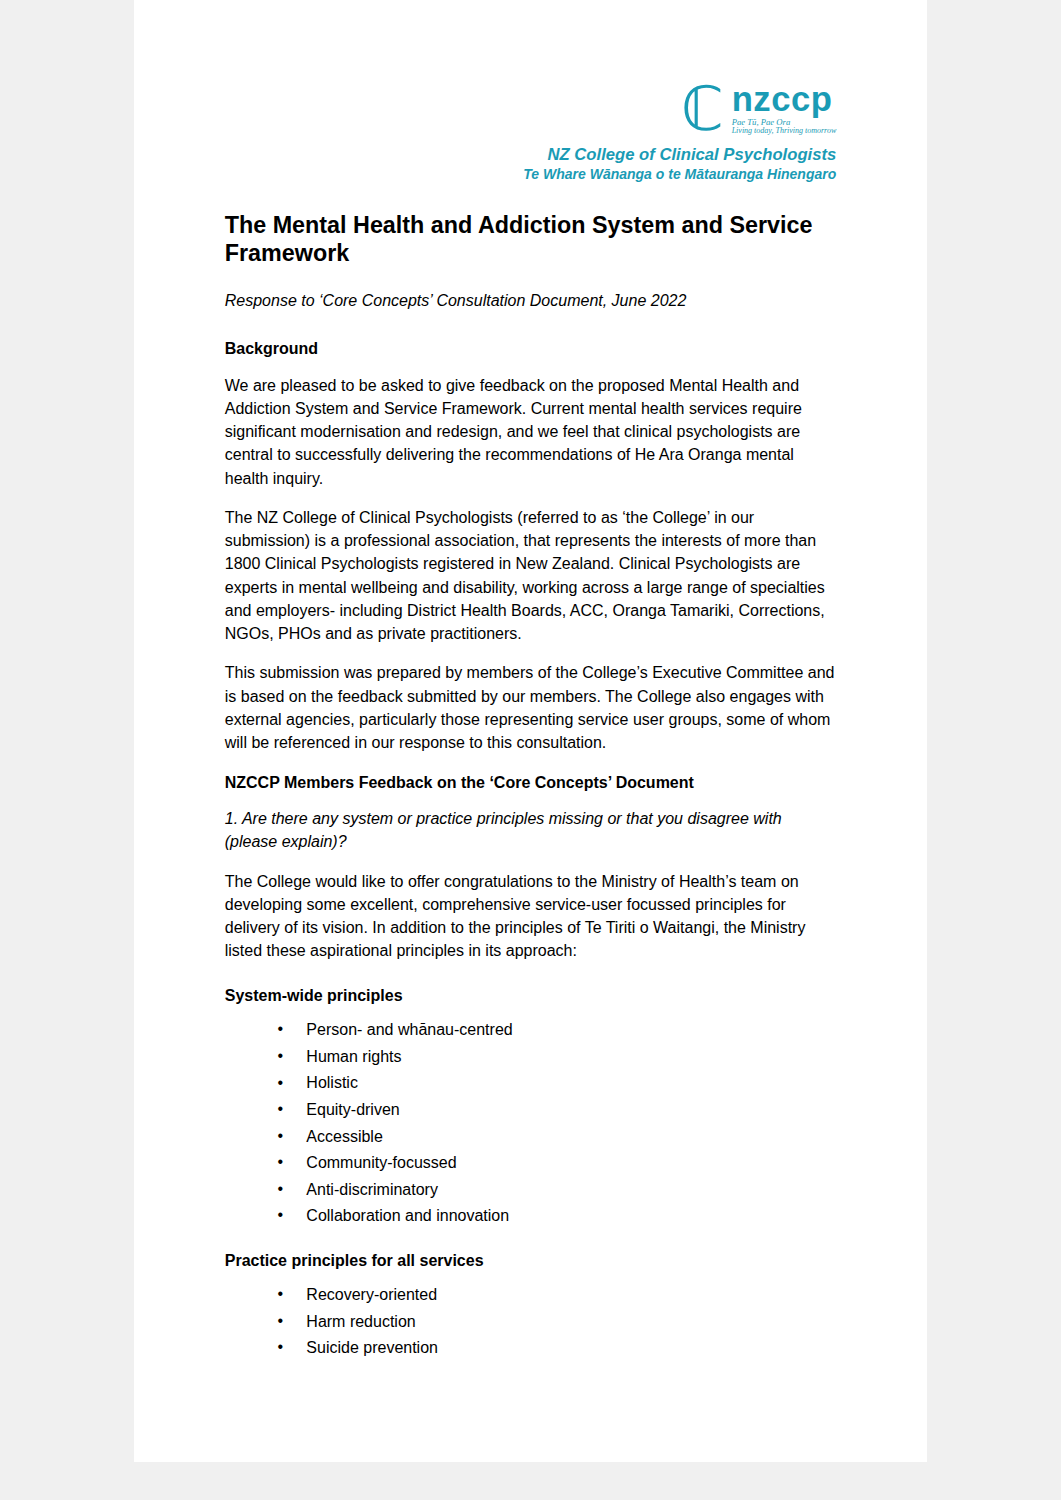ℂ nzccp Pae Tū, Pae Ora Living today, Thriving tomorrow
NZ College of Clinical Psychologists Te Whare Wānanga o te Mātauranga Hinengaro
The Mental Health and Addiction System and Service Framework
Response to ‘Core Concepts’ Consultation Document, June 2022
Background
We are pleased to be asked to give feedback on the proposed Mental Health and Addiction System and Service Framework. Current mental health services require significant modernisation and redesign, and we feel that clinical psychologists are central to successfully delivering the recommendations of He Ara Oranga mental health inquiry.
The NZ College of Clinical Psychologists (referred to as ‘the College’ in our submission) is a professional association, that represents the interests of more than 1800 Clinical Psychologists registered in New Zealand. Clinical Psychologists are experts in mental wellbeing and disability, working across a large range of specialties and employers- including District Health Boards, ACC, Oranga Tamariki, Corrections, NGOs, PHOs and as private practitioners.
This submission was prepared by members of the College’s Executive Committee and is based on the feedback submitted by our members. The College also engages with external agencies, particularly those representing service user groups, some of whom will be referenced in our response to this consultation.
NZCCP Members Feedback on the ‘Core Concepts’ Document
1. Are there any system or practice principles missing or that you disagree with (please explain)?
The College would like to offer congratulations to the Ministry of Health’s team on developing some excellent, comprehensive service-user focussed principles for delivery of its vision. In addition to the principles of Te Tiriti o Waitangi, the Ministry listed these aspirational principles in its approach:
System-wide principles
Person- and whānau-centred
Human rights
Holistic
Equity-driven
Accessible
Community-focussed
Anti-discriminatory
Collaboration and innovation
Practice principles for all services
Recovery-oriented
Harm reduction
Suicide prevention